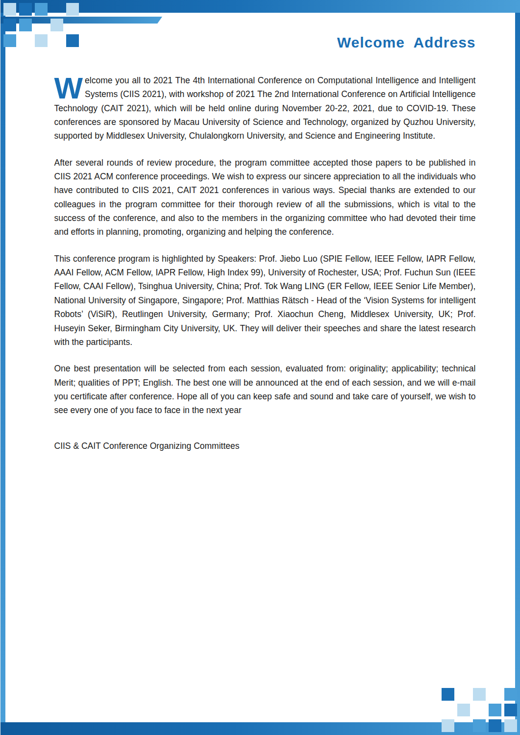Welcome Address
Welcome you all to 2021 The 4th International Conference on Computational Intelligence and Intelligent Systems (CIIS 2021), with workshop of 2021 The 2nd International Conference on Artificial Intelligence Technology (CAIT 2021), which will be held online during November 20-22, 2021, due to COVID-19. These conferences are sponsored by Macau University of Science and Technology, organized by Quzhou University, supported by Middlesex University, Chulalongkorn University, and Science and Engineering Institute.
After several rounds of review procedure, the program committee accepted those papers to be published in CIIS 2021 ACM conference proceedings. We wish to express our sincere appreciation to all the individuals who have contributed to CIIS 2021, CAIT 2021 conferences in various ways. Special thanks are extended to our colleagues in the program committee for their thorough review of all the submissions, which is vital to the success of the conference, and also to the members in the organizing committee who had devoted their time and efforts in planning, promoting, organizing and helping the conference.
This conference program is highlighted by Speakers: Prof. Jiebo Luo (SPIE Fellow, IEEE Fellow, IAPR Fellow, AAAI Fellow, ACM Fellow, IAPR Fellow, High Index 99), University of Rochester, USA; Prof. Fuchun Sun (IEEE Fellow, CAAI Fellow), Tsinghua University, China; Prof. Tok Wang LING (ER Fellow, IEEE Senior Life Member), National University of Singapore, Singapore; Prof. Matthias Rätsch - Head of the ‘Vision Systems for intelligent Robots’ (ViSiR), Reutlingen University, Germany; Prof. Xiaochun Cheng, Middlesex University, UK; Prof. Huseyin Seker, Birmingham City University, UK. They will deliver their speeches and share the latest research with the participants.
One best presentation will be selected from each session, evaluated from: originality; applicability; technical Merit; qualities of PPT; English. The best one will be announced at the end of each session, and we will e-mail you certificate after conference. Hope all of you can keep safe and sound and take care of yourself, we wish to see every one of you face to face in the next year
CIIS & CAIT Conference Organizing Committees